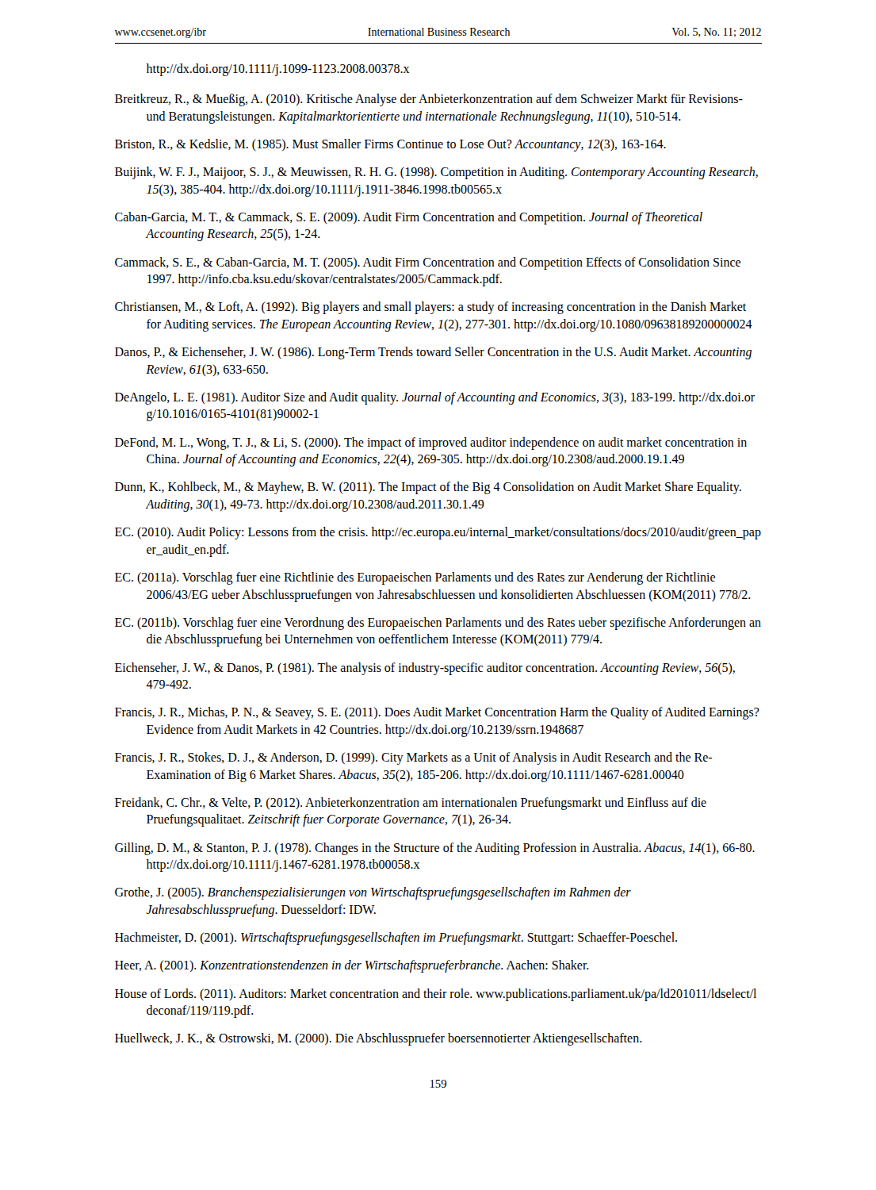www.ccsenet.org/ibr International Business Research Vol. 5, No. 11; 2012
http://dx.doi.org/10.1111/j.1099-1123.2008.00378.x
Breitkreuz, R., & Mueßig, A. (2010). Kritische Analyse der Anbieterkonzentration auf dem Schweizer Markt für Revisions- und Beratungsleistungen. Kapitalmarktorientierte und internationale Rechnungslegung, 11(10), 510-514.
Briston, R., & Kedslie, M. (1985). Must Smaller Firms Continue to Lose Out? Accountancy, 12(3), 163-164.
Buijink, W. F. J., Maijoor, S. J., & Meuwissen, R. H. G. (1998). Competition in Auditing. Contemporary Accounting Research, 15(3), 385-404. http://dx.doi.org/10.1111/j.1911-3846.1998.tb00565.x
Caban-Garcia, M. T., & Cammack, S. E. (2009). Audit Firm Concentration and Competition. Journal of Theoretical Accounting Research, 25(5), 1-24.
Cammack, S. E., & Caban-Garcia, M. T. (2005). Audit Firm Concentration and Competition Effects of Consolidation Since 1997. http://info.cba.ksu.edu/skovar/centralstates/2005/Cammack.pdf.
Christiansen, M., & Loft, A. (1992). Big players and small players: a study of increasing concentration in the Danish Market for Auditing services. The European Accounting Review, 1(2), 277-301. http://dx.doi.org/10.1080/09638189200000024
Danos, P., & Eichenseher, J. W. (1986). Long-Term Trends toward Seller Concentration in the U.S. Audit Market. Accounting Review, 61(3), 633-650.
DeAngelo, L. E. (1981). Auditor Size and Audit quality. Journal of Accounting and Economics, 3(3), 183-199. http://dx.doi.org/10.1016/0165-4101(81)90002-1
DeFond, M. L., Wong, T. J., & Li, S. (2000). The impact of improved auditor independence on audit market concentration in China. Journal of Accounting and Economics, 22(4), 269-305. http://dx.doi.org/10.2308/aud.2000.19.1.49
Dunn, K., Kohlbeck, M., & Mayhew, B. W. (2011). The Impact of the Big 4 Consolidation on Audit Market Share Equality. Auditing, 30(1), 49-73. http://dx.doi.org/10.2308/aud.2011.30.1.49
EC. (2010). Audit Policy: Lessons from the crisis. http://ec.europa.eu/internal_market/consultations/docs/2010/audit/green_paper_audit_en.pdf.
EC. (2011a). Vorschlag fuer eine Richtlinie des Europaeischen Parlaments und des Rates zur Aenderung der Richtlinie 2006/43/EG ueber Abschlusspruefungen von Jahresabschluessen und konsolidierten Abschluessen (KOM(2011) 778/2.
EC. (2011b). Vorschlag fuer eine Verordnung des Europaeischen Parlaments und des Rates ueber spezifische Anforderungen an die Abschlusspruefung bei Unternehmen von oeffentlichem Interesse (KOM(2011) 779/4.
Eichenseher, J. W., & Danos, P. (1981). The analysis of industry-specific auditor concentration. Accounting Review, 56(5), 479-492.
Francis, J. R., Michas, P. N., & Seavey, S. E. (2011). Does Audit Market Concentration Harm the Quality of Audited Earnings? Evidence from Audit Markets in 42 Countries. http://dx.doi.org/10.2139/ssrn.1948687
Francis, J. R., Stokes, D. J., & Anderson, D. (1999). City Markets as a Unit of Analysis in Audit Research and the Re-Examination of Big 6 Market Shares. Abacus, 35(2), 185-206. http://dx.doi.org/10.1111/1467-6281.00040
Freidank, C. Chr., & Velte, P. (2012). Anbieterkonzentration am internationalen Pruefungsmarkt und Einfluss auf die Pruefungsqualitaet. Zeitschrift fuer Corporate Governance, 7(1), 26-34.
Gilling, D. M., & Stanton, P. J. (1978). Changes in the Structure of the Auditing Profession in Australia. Abacus, 14(1), 66-80. http://dx.doi.org/10.1111/j.1467-6281.1978.tb00058.x
Grothe, J. (2005). Branchenspezialisierungen von Wirtschaftspruefungsgesellschaften im Rahmen der Jahresabschlusspruefung. Duesseldorf: IDW.
Hachmeister, D. (2001). Wirtschaftspruefungsgesellschaften im Pruefungsmarkt. Stuttgart: Schaeffer-Poeschel.
Heer, A. (2001). Konzentrationstendenzen in der Wirtschaftsprueferbranche. Aachen: Shaker.
House of Lords. (2011). Auditors: Market concentration and their role. www.publications.parliament.uk/pa/ld201011/ldselect/ldeconaf/119/119.pdf.
Huellweck, J. K., & Ostrowski, M. (2000). Die Abschlusspruefer boersennotierter Aktiengesellschaften.
159